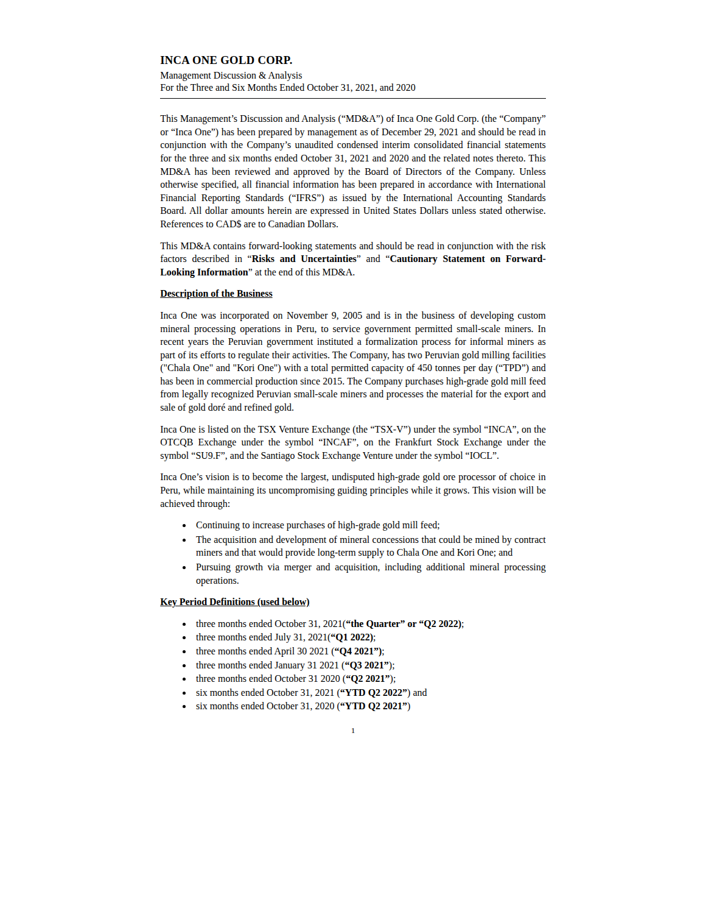INCA ONE GOLD CORP.
Management Discussion & Analysis
For the Three and Six Months Ended October 31, 2021, and 2020
This Management’s Discussion and Analysis (“MD&A”) of Inca One Gold Corp. (the “Company” or “Inca One”) has been prepared by management as of December 29, 2021 and should be read in conjunction with the Company’s unaudited condensed interim consolidated financial statements for the three and six months ended October 31, 2021 and 2020 and the related notes thereto. This MD&A has been reviewed and approved by the Board of Directors of the Company. Unless otherwise specified, all financial information has been prepared in accordance with International Financial Reporting Standards (“IFRS”) as issued by the International Accounting Standards Board. All dollar amounts herein are expressed in United States Dollars unless stated otherwise. References to CAD$ are to Canadian Dollars.
This MD&A contains forward-looking statements and should be read in conjunction with the risk factors described in “Risks and Uncertainties” and “Cautionary Statement on Forward-Looking Information” at the end of this MD&A.
Description of the Business
Inca One was incorporated on November 9, 2005 and is in the business of developing custom mineral processing operations in Peru, to service government permitted small-scale miners. In recent years the Peruvian government instituted a formalization process for informal miners as part of its efforts to regulate their activities. The Company, has two Peruvian gold milling facilities ("Chala One" and "Kori One") with a total permitted capacity of 450 tonnes per day (“TPD”) and has been in commercial production since 2015. The Company purchases high-grade gold mill feed from legally recognized Peruvian small-scale miners and processes the material for the export and sale of gold doré and refined gold.
Inca One is listed on the TSX Venture Exchange (the “TSX-V”) under the symbol “INCA”, on the OTCQB Exchange under the symbol “INCAF”, on the Frankfurt Stock Exchange under the symbol “SU9.F”, and the Santiago Stock Exchange Venture under the symbol “IOCL”.
Inca One’s vision is to become the largest, undisputed high-grade gold ore processor of choice in Peru, while maintaining its uncompromising guiding principles while it grows. This vision will be achieved through:
Continuing to increase purchases of high-grade gold mill feed;
The acquisition and development of mineral concessions that could be mined by contract miners and that would provide long-term supply to Chala One and Kori One; and
Pursuing growth via merger and acquisition, including additional mineral processing operations.
Key Period Definitions (used below)
three months ended October 31, 2021(“the Quarter” or “Q2 2022);
three months ended July 31, 2021(“Q1 2022);
three months ended April 30 2021 (“Q4 2021”);
three months ended January 31 2021 (“Q3 2021”);
three months ended October 31 2020 (“Q2 2021”);
six months ended October 31, 2021 (“YTD Q2 2022”) and
six months ended October 31, 2020 (“YTD Q2 2021”)
1